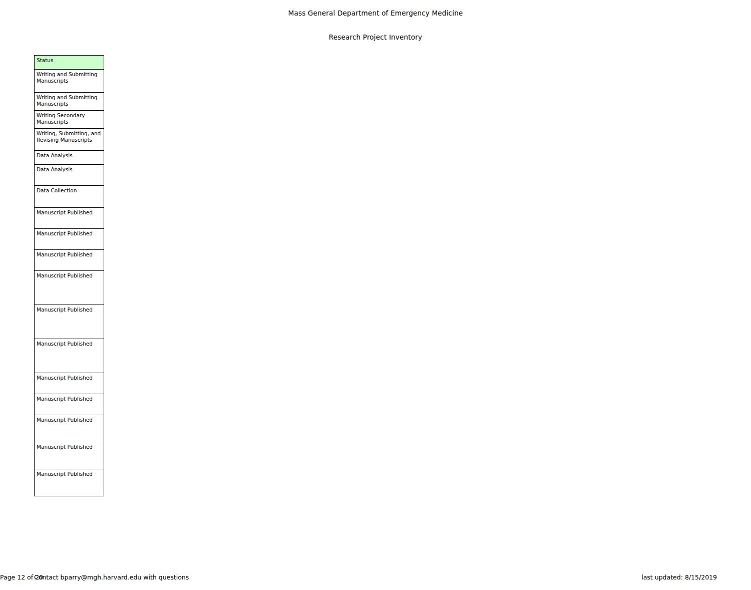Mass General Department of Emergency Medicine
Research Project Inventory
| Status |
| --- |
| Writing and Submitting Manuscripts |
| Writing and Submitting Manuscripts |
| Writing Secondary Manuscripts |
| Writing, Submitting, and Revising Manuscripts |
| Data Analysis |
| Data Analysis |
| Data Collection |
| Manuscript Published |
| Manuscript Published |
| Manuscript Published |
| Manuscript Published |
| Manuscript Published |
| Manuscript Published |
| Manuscript Published |
| Manuscript Published |
| Manuscript Published |
| Manuscript Published |
| Manuscript Published |
Contact bparry@mgh.harvard.edu with questions Page 12 of 20 last updated: 8/15/2019